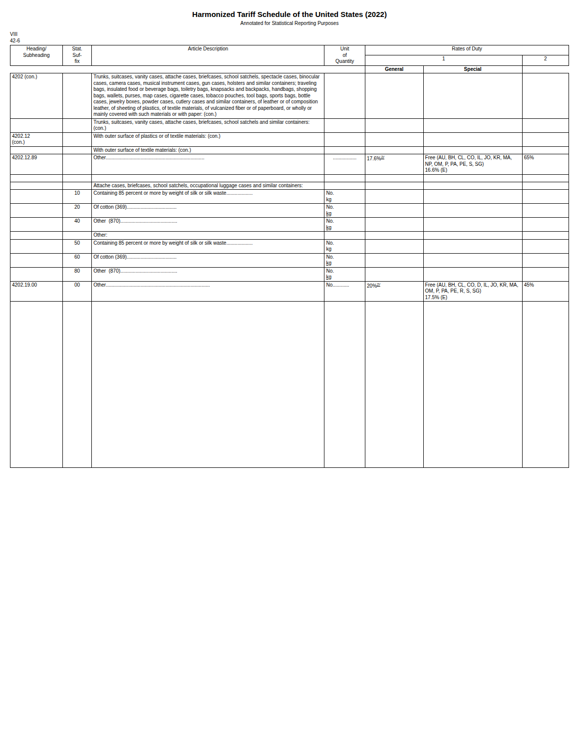Harmonized Tariff Schedule of the United States (2022)
Annotated for Statistical Reporting Purposes
VIII
42-6
| Heading/ Subheading | Stat. Suf- fix | Article Description | Unit of Quantity | Rates of Duty |
| --- | --- | --- | --- | --- |
| 1 | 2 |
| | | | | General | Special | |
| 4202 (con.) | | Trunks, suitcases, vanity cases, attache cases, briefcases, school satchels, spectacle cases, binocular cases, camera cases, musical instrument cases, gun cases, holsters and similar containers; traveling bags, insulated food or beverage bags, toiletry bags, knapsacks and backpacks, handbags, shopping bags, wallets, purses, map cases, cigarette cases, tobacco pouches, tool bags, sports bags, bottle cases, jewelry boxes, powder cases, cutlery cases and similar containers, of leather or of composition leather, of sheeting of plastics, of textile materials, of vulcanized fiber or of paperboard, or wholly or mainly covered with such materials or with paper: (con.) | | | | |
| | | Trunks, suitcases, vanity cases, attache cases, briefcases, school satchels and similar containers: (con.) | | | | |
| 4202.12 (con.) | | With outer surface of plastics or of textile materials: (con.) | | | | |
| | | With outer surface of textile materials: (con.) | | | | |
| 4202.12.89 | | Other ....................................................................... | ................. | 17.6% 2/ | Free (AU, BH, CL, CO, IL, JO, KR, MA, NP, OM, P, PA, PE, S, SG) 16.6% (E) | 65% |
| | | Attache cases, briefcases, school satchels, occupational luggage cases and similar containers: | | | | |
| | 10 | Containing 85 percent or more by weight of silk or silk waste ................... | No. kg | | | |
| | 20 | Of cotton (369) .................................... | No. kg | | | |
| | 40 | Other (870) ......................................... | No. kg | | | |
| | | Other: | | | | |
| | 50 | Containing 85 percent or more by weight of silk or silk waste ................... | No. kg | | | |
| | 60 | Of cotton (369) .................................... | No. kg | | | |
| | 80 | Other (870) ......................................... | No. kg | | | |
| 4202.19.00 | 00 | Other ........................................................................... | No ............ | 20% 2/ | Free (AU, BH, CL, CO, D, IL, JO, KR, MA, OM, P, PA, PE, R, S, SG) 17.5% (E) | 45% |